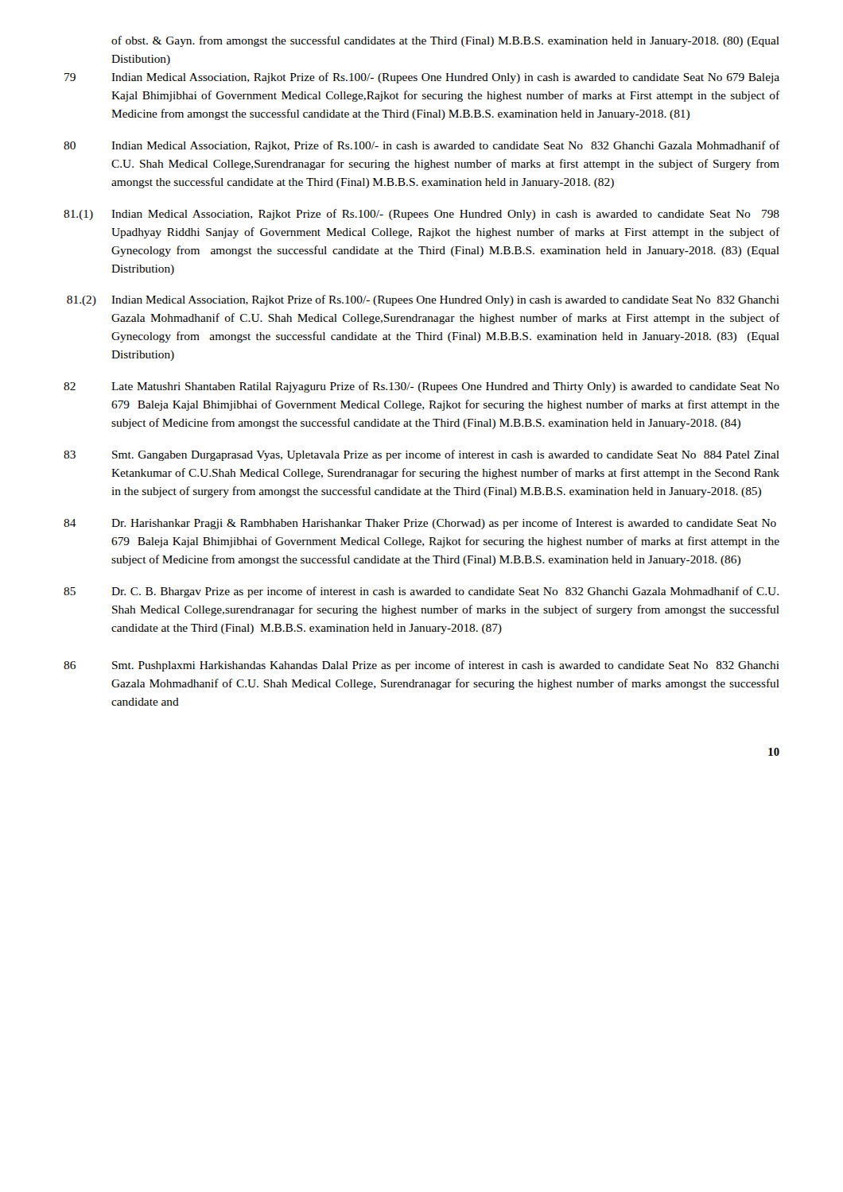of obst. & Gayn. from amongst the successful candidates at the Third (Final) M.B.B.S. examination held in January-2018. (80) (Equal Distibution)
79
Indian Medical Association, Rajkot Prize of Rs.100/- (Rupees One Hundred Only) in cash is awarded to candidate Seat No 679 Baleja Kajal Bhimjibhai of Government Medical College,Rajkot for securing the highest number of marks at First attempt in the subject of Medicine from amongst the successful candidate at the Third (Final) M.B.B.S. examination held in January-2018. (81)
80
Indian Medical Association, Rajkot, Prize of Rs.100/- in cash is awarded to candidate Seat No 832 Ghanchi Gazala Mohmadhanif of C.U. Shah Medical College,Surendranagar for securing the highest number of marks at first attempt in the subject of Surgery from amongst the successful candidate at the Third (Final) M.B.B.S. examination held in January-2018. (82)
81.(1)
Indian Medical Association, Rajkot Prize of Rs.100/- (Rupees One Hundred Only) in cash is awarded to candidate Seat No 798 Upadhyay Riddhi Sanjay of Government Medical College, Rajkot the highest number of marks at First attempt in the subject of Gynecology from amongst the successful candidate at the Third (Final) M.B.B.S. examination held in January-2018. (83) (Equal Distribution)
81.(2)
Indian Medical Association, Rajkot Prize of Rs.100/- (Rupees One Hundred Only) in cash is awarded to candidate Seat No 832 Ghanchi Gazala Mohmadhanif of C.U. Shah Medical College,Surendranagar the highest number of marks at First attempt in the subject of Gynecology from amongst the successful candidate at the Third (Final) M.B.B.S. examination held in January-2018. (83) (Equal Distribution)
82
Late Matushri Shantaben Ratilal Rajyaguru Prize of Rs.130/- (Rupees One Hundred and Thirty Only) is awarded to candidate Seat No 679 Baleja Kajal Bhimjibhai of Government Medical College, Rajkot for securing the highest number of marks at first attempt in the subject of Medicine from amongst the successful candidate at the Third (Final) M.B.B.S. examination held in January-2018. (84)
83
Smt. Gangaben Durgaprasad Vyas, Upletavala Prize as per income of interest in cash is awarded to candidate Seat No 884 Patel Zinal Ketankumar of C.U.Shah Medical College, Surendranagar for securing the highest number of marks at first attempt in the Second Rank in the subject of surgery from amongst the successful candidate at the Third (Final) M.B.B.S. examination held in January-2018. (85)
84
Dr. Harishankar Pragji & Rambhaben Harishankar Thaker Prize (Chorwad) as per income of Interest is awarded to candidate Seat No 679 Baleja Kajal Bhimjibhai of Government Medical College, Rajkot for securing the highest number of marks at first attempt in the subject of Medicine from amongst the successful candidate at the Third (Final) M.B.B.S. examination held in January-2018. (86)
85
Dr. C. B. Bhargav Prize as per income of interest in cash is awarded to candidate Seat No 832 Ghanchi Gazala Mohmadhanif of C.U. Shah Medical College,surendranagar for securing the highest number of marks in the subject of surgery from amongst the successful candidate at the Third (Final) M.B.B.S. examination held in January-2018. (87)
86
Smt. Pushplaxmi Harkishandas Kahandas Dalal Prize as per income of interest in cash is awarded to candidate Seat No 832 Ghanchi Gazala Mohmadhanif of C.U. Shah Medical College, Surendranagar for securing the highest number of marks amongst the successful candidate and
10